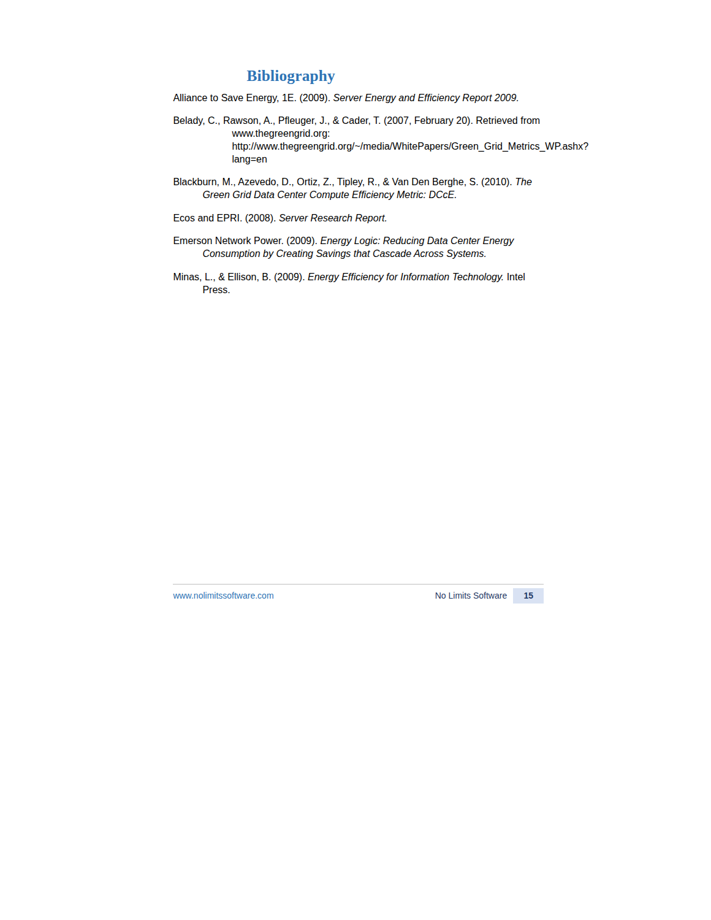Bibliography
Alliance to Save Energy, 1E. (2009). Server Energy and Efficiency Report 2009.
Belady, C., Rawson, A., Pfleuger, J., & Cader, T. (2007, February 20). Retrieved from www.thegreengrid.org: http://www.thegreengrid.org/~/media/WhitePapers/Green_Grid_Metrics_WP.ashx?lang=en
Blackburn, M., Azevedo, D., Ortiz, Z., Tipley, R., & Van Den Berghe, S. (2010). The Green Grid Data Center Compute Efficiency Metric: DCcE.
Ecos and EPRI. (2008). Server Research Report.
Emerson Network Power. (2009). Energy Logic: Reducing Data Center Energy Consumption by Creating Savings that Cascade Across Systems.
Minas, L., & Ellison, B. (2009). Energy Efficiency for Information Technology. Intel Press.
www.nolimitssoftware.com No Limits Software 15